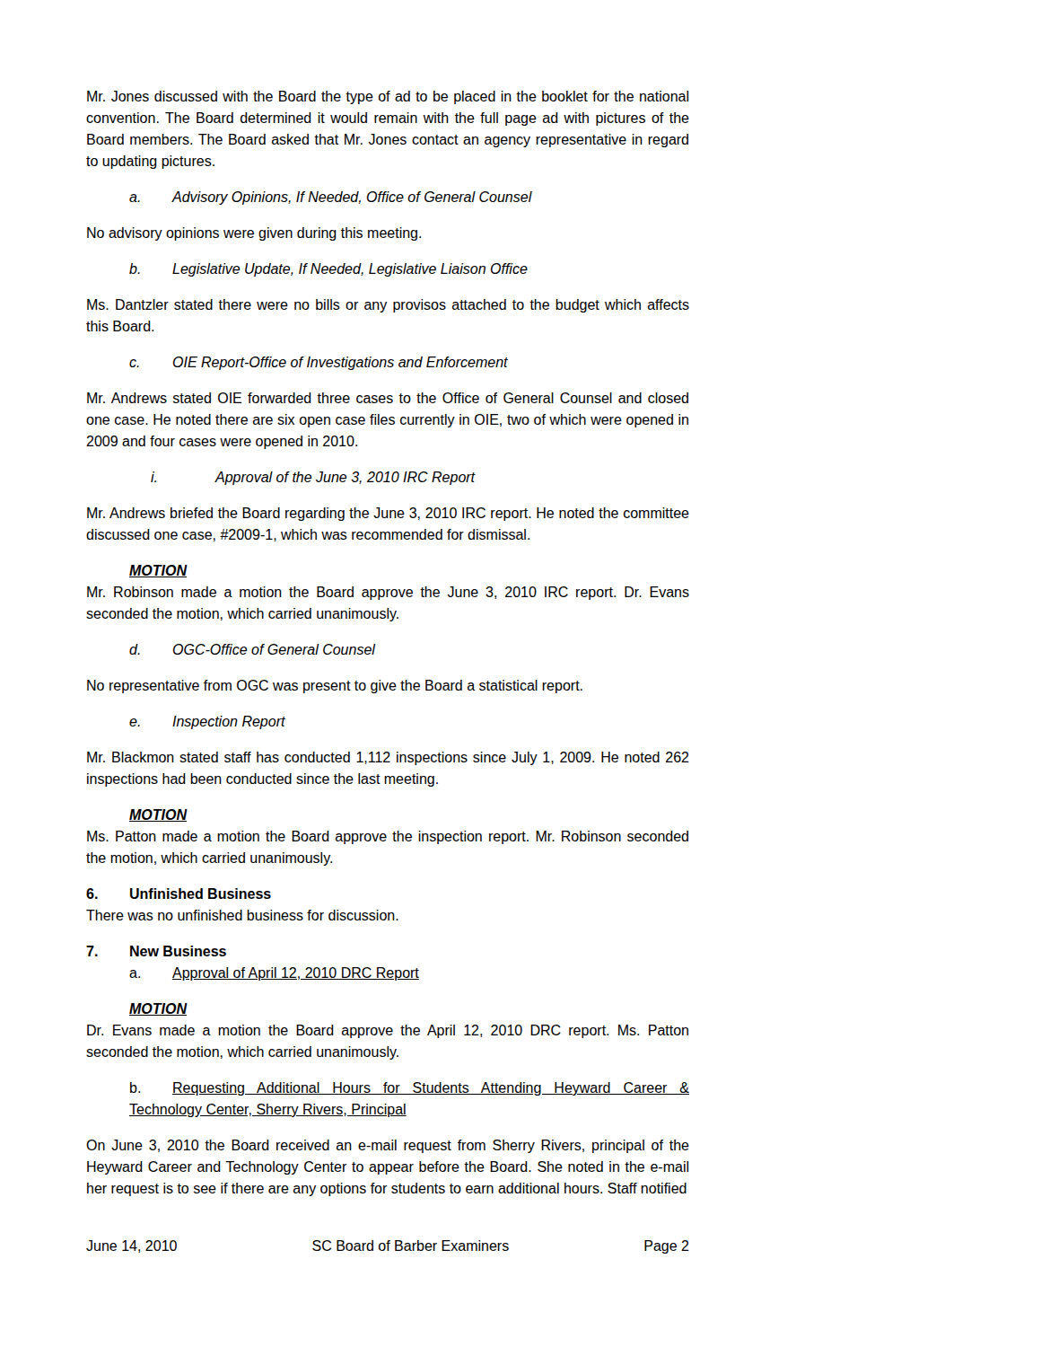Mr. Jones discussed with the Board the type of ad to be placed in the booklet for the national convention. The Board determined it would remain with the full page ad with pictures of the Board members. The Board asked that Mr. Jones contact an agency representative in regard to updating pictures.
a. Advisory Opinions, If Needed, Office of General Counsel
No advisory opinions were given during this meeting.
b. Legislative Update, If Needed, Legislative Liaison Office
Ms. Dantzler stated there were no bills or any provisos attached to the budget which affects this Board.
c. OIE Report-Office of Investigations and Enforcement
Mr. Andrews stated OIE forwarded three cases to the Office of General Counsel and closed one case. He noted there are six open case files currently in OIE, two of which were opened in 2009 and four cases were opened in 2010.
i. Approval of the June 3, 2010 IRC Report
Mr. Andrews briefed the Board regarding the June 3, 2010 IRC report. He noted the committee discussed one case, #2009-1, which was recommended for dismissal.
MOTION
Mr. Robinson made a motion the Board approve the June 3, 2010 IRC report. Dr. Evans seconded the motion, which carried unanimously.
d. OGC-Office of General Counsel
No representative from OGC was present to give the Board a statistical report.
e. Inspection Report
Mr. Blackmon stated staff has conducted 1,112 inspections since July 1, 2009. He noted 262 inspections had been conducted since the last meeting.
MOTION
Ms. Patton made a motion the Board approve the inspection report. Mr. Robinson seconded the motion, which carried unanimously.
6. Unfinished Business
There was no unfinished business for discussion.
7. New Business
a. Approval of April 12, 2010 DRC Report
MOTION
Dr. Evans made a motion the Board approve the April 12, 2010 DRC report. Ms. Patton seconded the motion, which carried unanimously.
b. Requesting Additional Hours for Students Attending Heyward Career & Technology Center, Sherry Rivers, Principal
On June 3, 2010 the Board received an e-mail request from Sherry Rivers, principal of the Heyward Career and Technology Center to appear before the Board. She noted in the e-mail her request is to see if there are any options for students to earn additional hours. Staff notified
June 14, 2010 SC Board of Barber Examiners Page 2